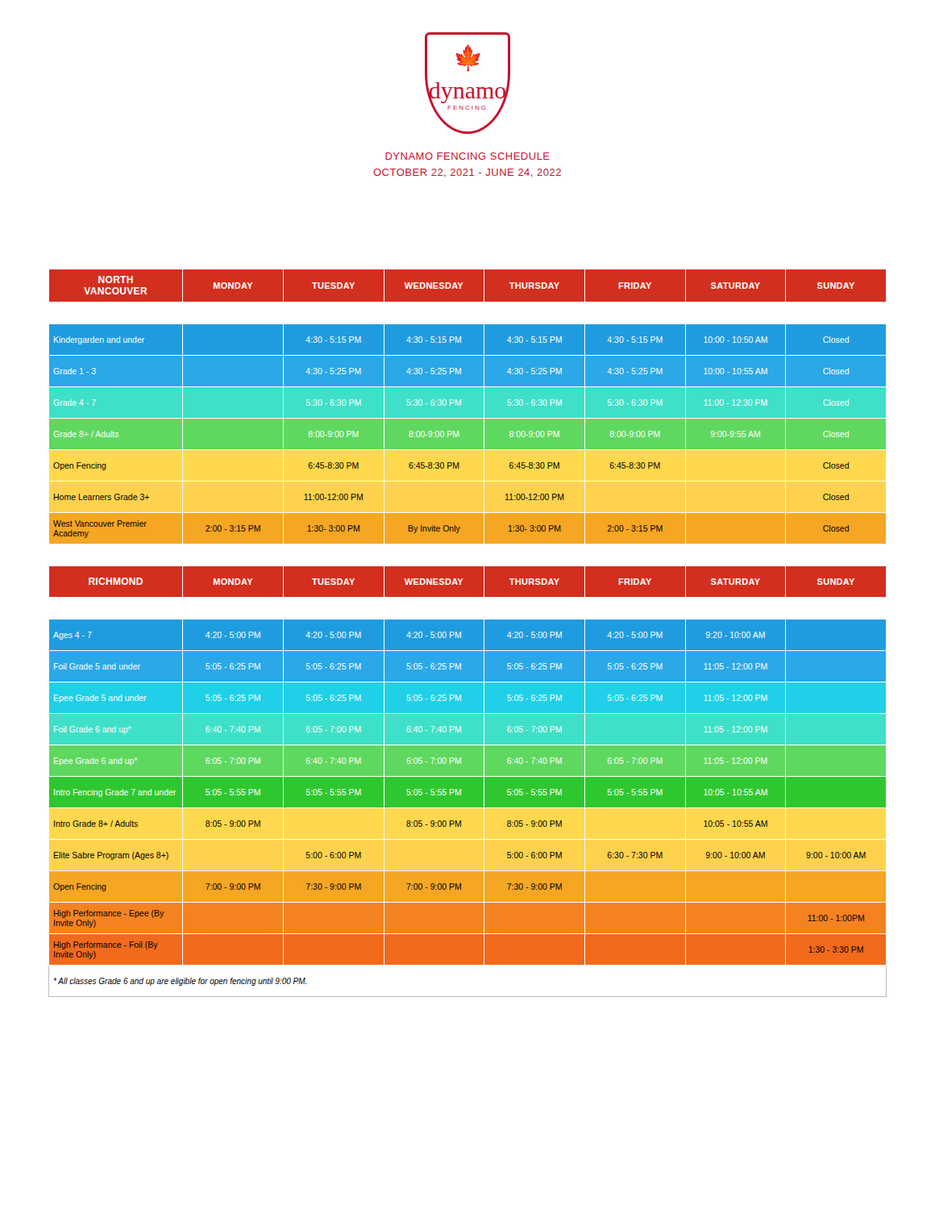🍁
dynamo
FENCING
DYNAMO FENCING SCHEDULE
OCTOBER 22, 2021 - JUNE 24, 2022
| NORTH VANCOUVER | MONDAY | TUESDAY | WEDNESDAY | THURSDAY | FRIDAY | SATURDAY | SUNDAY |
| --- | --- | --- | --- | --- | --- | --- | --- |
| Kindergarden and under | | 4:30 - 5:15 PM | 4:30 - 5:15 PM | 4:30 - 5:15 PM | 4:30 - 5:15 PM | 10:00 - 10:50 AM | Closed |
| Grade 1 - 3 | | 4:30 - 5:25 PM | 4:30 - 5:25 PM | 4:30 - 5:25 PM | 4:30 - 5:25 PM | 10:00 - 10:55 AM | Closed |
| Grade 4 - 7 | | 5:30 - 6:30 PM | 5:30 - 6:30 PM | 5:30 - 6:30 PM | 5:30 - 6:30 PM | 11:00 - 12:30 PM | Closed |
| Grade 8+ / Adults | | 8:00-9:00 PM | 8:00-9:00 PM | 8:00-9:00 PM | 8:00-9:00 PM | 9:00-9:55 AM | Closed |
| Open Fencing | | 6:45-8:30 PM | 6:45-8:30 PM | 6:45-8:30 PM | 6:45-8:30 PM | | Closed |
| Home Learners Grade 3+ | | 11:00-12:00 PM | | 11:00-12:00 PM | | | Closed |
| West Vancouver Premier Academy | 2:00 - 3:15 PM | 1:30- 3:00 PM | By Invite Only | 1:30- 3:00 PM | 2:00 - 3:15 PM | | Closed |
| RICHMOND | MONDAY | TUESDAY | WEDNESDAY | THURSDAY | FRIDAY | SATURDAY | SUNDAY |
| --- | --- | --- | --- | --- | --- | --- | --- |
| Ages 4 - 7 | 4:20 - 5:00 PM | 4:20 - 5:00 PM | 4:20 - 5:00 PM | 4:20 - 5:00 PM | 4:20 - 5:00 PM | 9:20 - 10:00 AM | |
| Foil Grade 5 and under | 5:05 - 6:25 PM | 5:05 - 6:25 PM | 5:05 - 6:25 PM | 5:05 - 6:25 PM | 5:05 - 6:25 PM | 11:05 - 12:00 PM | |
| Epee Grade 5 and under | 5:05 - 6:25 PM | 5:05 - 6:25 PM | 5:05 - 6:25 PM | 5:05 - 6:25 PM | 5:05 - 6:25 PM | 11:05 - 12:00 PM | |
| Foil Grade 6 and up* | 6:40 - 7:40 PM | 6:05 - 7:00 PM | 6:40 - 7:40 PM | 6:05 - 7:00 PM | | 11:05 - 12:00 PM | |
| Epee Grade 6 and up* | 6:05 - 7:00 PM | 6:40 - 7:40 PM | 6:05 - 7:00 PM | 6:40 - 7:40 PM | 6:05 - 7:00 PM | 11:05 - 12:00 PM | |
| Intro Fencing Grade 7 and under | 5:05 - 5:55 PM | 5:05 - 5:55 PM | 5:05 - 5:55 PM | 5:05 - 5:55 PM | 5:05 - 5:55 PM | 10:05 - 10:55 AM | |
| Intro Grade 8+ / Adults | 8:05 - 9:00 PM | | 8:05 - 9:00 PM | 8:05 - 9:00 PM | | 10:05 - 10:55 AM | |
| Elite Sabre Program (Ages 8+) | | 5:00 - 6:00 PM | | 5:00 - 6:00 PM | 6:30 - 7:30 PM | 9:00 - 10:00 AM | 9:00 - 10:00 AM |
| Open Fencing | 7:00 - 9:00 PM | 7:30 - 9:00 PM | 7:00 - 9:00 PM | 7:30 - 9:00 PM | | | |
| High Performance - Epee (By Invite Only) | | | | | | | 11:00 - 1:00PM |
| High Performance - Foil (By Invite Only) | | | | | | | 1:30 - 3:30 PM |
| * All classes Grade 6 and up are eligible for open fencing until 9:00 PM. |